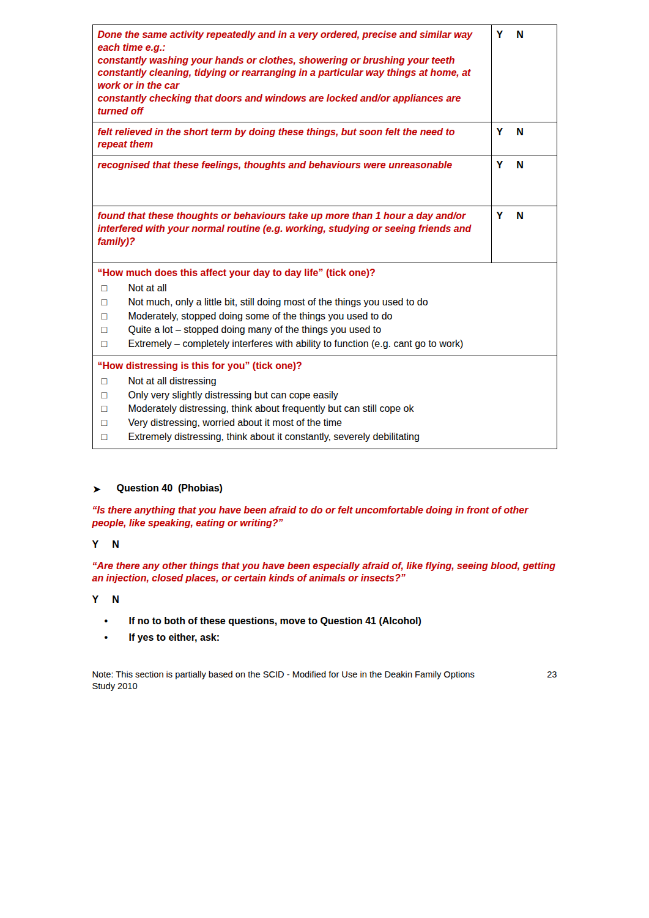| Done the same activity repeatedly and in a very ordered, precise and similar way each time e.g.: constantly washing your hands or clothes, showering or brushing your teeth constantly cleaning, tidying or rearranging in a particular way things at home, at work or in the car constantly checking that doors and windows are locked and/or appliances are turned off | Y N |
| felt relieved in the short term by doing these things, but soon felt the need to repeat them | Y N |
| recognised that these feelings, thoughts and behaviours were unreasonable | Y N |
| found that these thoughts or behaviours take up more than 1 hour a day and/or interfered with your normal routine (e.g. working, studying or seeing friends and family)? | Y N |
| “How much does this affect your day to day life” (tick one)? Not at all Not much, only a little bit, still doing most of the things you used to do Moderately, stopped doing some of the things you used to do Quite a lot – stopped doing many of the things you used to Extremely – completely interferes with ability to function (e.g. cant go to work) |
| “How distressing is this for you” (tick one)? Not at all distressing Only very slightly distressing but can cope easily Moderately distressing, think about frequently but can still cope ok Very distressing, worried about it most of the time Extremely distressing, think about it constantly, severely debilitating |
➤
Question 40 (Phobias)
“Is there anything that you have been afraid to do or felt uncomfortable doing in front of other people, like speaking, eating or writing?”
YN
“Are there any other things that you have been especially afraid of, like flying, seeing blood, getting an injection, closed places, or certain kinds of animals or insects?”
YN
If no to both of these questions, move to Question 41 (Alcohol)
If yes to either, ask:
Note: This section is partially based on the SCID - Modified for Use in the Deakin Family Options Study 2010
23